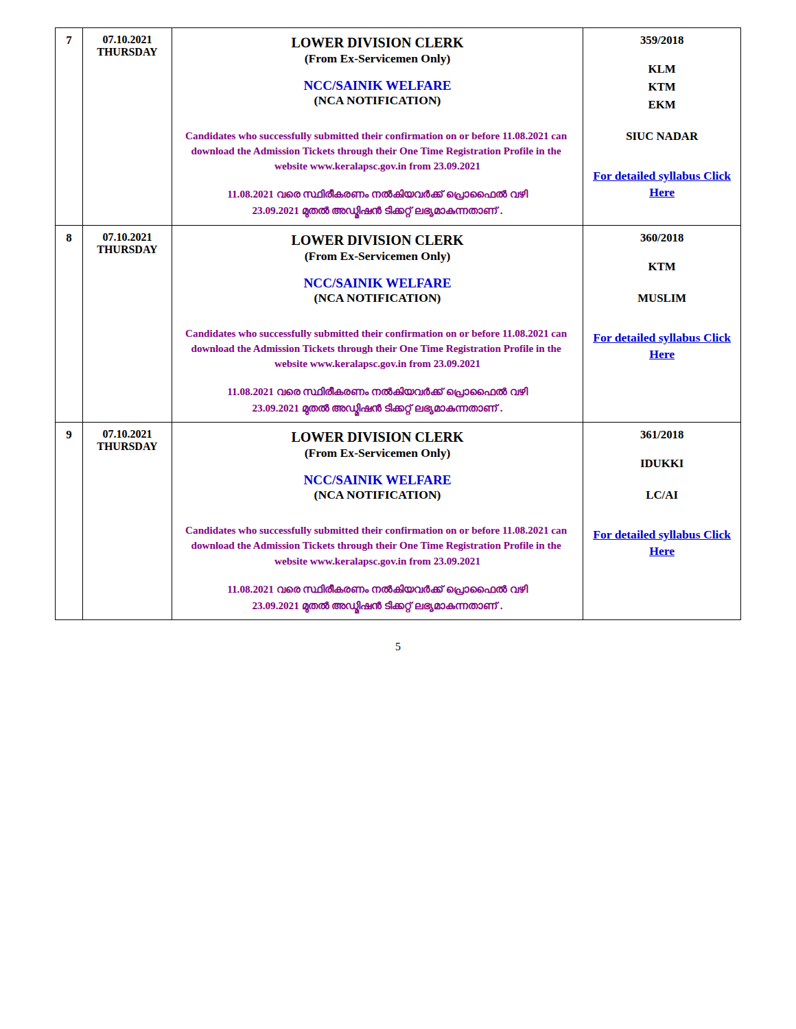| 7 | 07.10.2021 THURSDAY | LOWER DIVISION CLERK (From Ex-Servicemen Only) NCC/SAINIK WELFARE (NCA NOTIFICATION) Candidates who successfully submitted their confirmation on or before 11.08.2021 can download the Admission Tickets through their One Time Registration Profile in the website www.keralapsc.gov.in from 23.09.2021 11.08.2021 വരെ സ്ഥിരീകരണം നൽകിയവർക്ക് പ്രൊഫൈൽ വഴി 23.09.2021 മുതൽ അഡ്മിഷൻ ടിക്കറ്റ് ലഭ്യമാകുന്നതാണ് . | 359/2018 KLM KTM EKM SIUC NADAR For detailed syllabus Click Here |
| 8 | 07.10.2021 THURSDAY | LOWER DIVISION CLERK (From Ex-Servicemen Only) NCC/SAINIK WELFARE (NCA NOTIFICATION) Candidates who successfully submitted their confirmation on or before 11.08.2021 can download the Admission Tickets through their One Time Registration Profile in the website www.keralapsc.gov.in from 23.09.2021 11.08.2021 വരെ സ്ഥിരീകരണം നൽകിയവർക്ക് പ്രൊഫൈൽ വഴി 23.09.2021 മുതൽ അഡ്മിഷൻ ടിക്കറ്റ് ലഭ്യമാകുന്നതാണ് . | 360/2018 KTM MUSLIM For detailed syllabus Click Here |
| 9 | 07.10.2021 THURSDAY | LOWER DIVISION CLERK (From Ex-Servicemen Only) NCC/SAINIK WELFARE (NCA NOTIFICATION) Candidates who successfully submitted their confirmation on or before 11.08.2021 can download the Admission Tickets through their One Time Registration Profile in the website www.keralapsc.gov.in from 23.09.2021 11.08.2021 വരെ സ്ഥിരീകരണം നൽകിയവർക്ക് പ്രൊഫൈൽ വഴി 23.09.2021 മുതൽ അഡ്മിഷൻ ടിക്കറ്റ് ലഭ്യമാകുന്നതാണ് . | 361/2018 IDUKKI LC/AI For detailed syllabus Click Here |
5